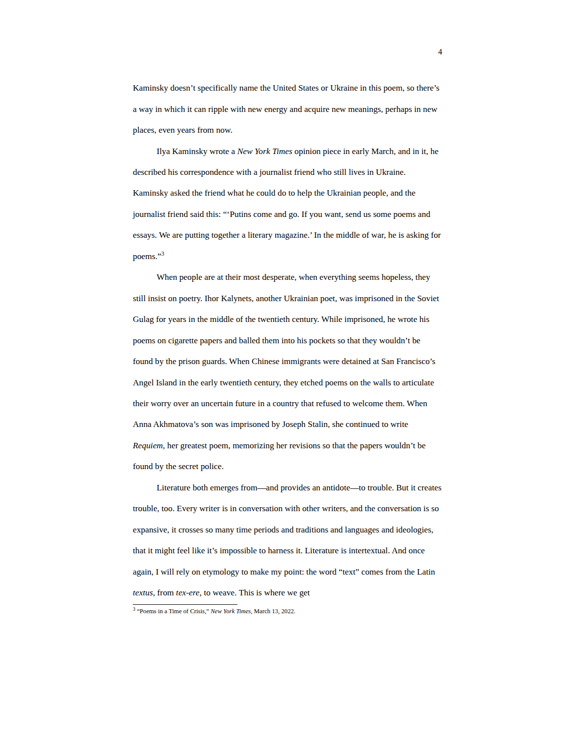4
Kaminsky doesn’t specifically name the United States or Ukraine in this poem, so there’s a way in which it can ripple with new energy and acquire new meanings, perhaps in new places, even years from now.
Ilya Kaminsky wrote a New York Times opinion piece in early March, and in it, he described his correspondence with a journalist friend who still lives in Ukraine. Kaminsky asked the friend what he could do to help the Ukrainian people, and the journalist friend said this: “‘Putins come and go. If you want, send us some poems and essays. We are putting together a literary magazine.’ In the middle of war, he is asking for poems.”3
When people are at their most desperate, when everything seems hopeless, they still insist on poetry. Ihor Kalynets, another Ukrainian poet, was imprisoned in the Soviet Gulag for years in the middle of the twentieth century. While imprisoned, he wrote his poems on cigarette papers and balled them into his pockets so that they wouldn’t be found by the prison guards. When Chinese immigrants were detained at San Francisco’s Angel Island in the early twentieth century, they etched poems on the walls to articulate their worry over an uncertain future in a country that refused to welcome them. When Anna Akhmatova’s son was imprisoned by Joseph Stalin, she continued to write Requiem, her greatest poem, memorizing her revisions so that the papers wouldn’t be found by the secret police.
Literature both emerges from—and provides an antidote—to trouble. But it creates trouble, too. Every writer is in conversation with other writers, and the conversation is so expansive, it crosses so many time periods and traditions and languages and ideologies, that it might feel like it’s impossible to harness it. Literature is intertextual. And once again, I will rely on etymology to make my point: the word “text” comes from the Latin textus, from tex-ere, to weave. This is where we get
3 “Poems in a Time of Crisis,” New York Times, March 13, 2022.